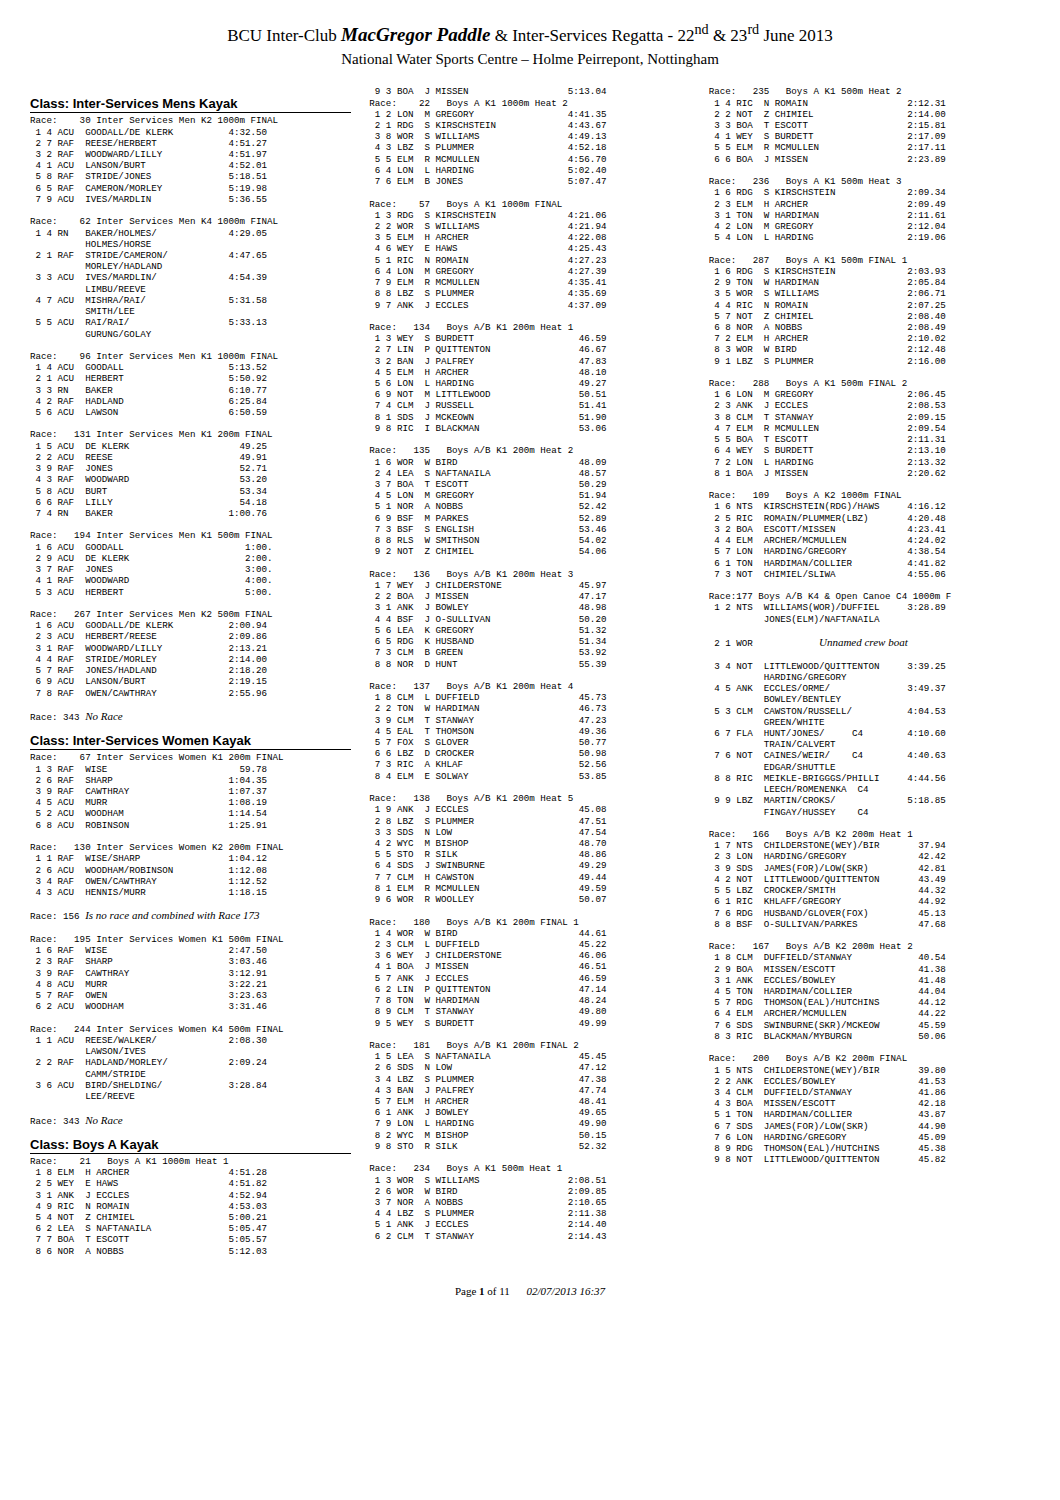BCU Inter-Club MacGregor Paddle & Inter-Services Regatta - 22nd & 23rd June 2013
National Water Sports Centre – Holme Peirrepont, Nottingham
Class: Inter-Services Mens Kayak
Race:    30 Inter Services Men K2 1000m FINAL
 1 4 ACU  GOODALL/DE KLERK          4:32.50
 2 7 RAF  REESE/HERBERT             4:51.27
 3 2 RAF  WOODWARD/LILLY            4:51.97
 4 1 ACU  LANSON/BURT               4:52.01
 5 8 RAF  STRIDE/JONES              5:18.51
 6 5 RAF  CAMERON/MORLEY            5:19.98
 7 9 ACU  IVES/MARDLIN              5:36.55

Race:    62 Inter Services Men K4 1000m FINAL
 1 4 RN   BAKER/HOLMES/             4:29.05
          HOLMES/HORSE
 2 1 RAF  STRIDE/CAMERON/           4:47.65
          MORLEY/HADLAND
 3 3 ACU  IVES/MARDLIN/             4:54.39
          LIMBU/REEVE
 4 7 ACU  MISHRA/RAI/               5:31.58
          SMITH/LEE
 5 5 ACU  RAI/RAI/                  5:33.13
          GURUNG/GOLAY

Race:    96 Inter Services Men K1 1000m FINAL
 1 4 ACU  GOODALL                   5:13.52
 2 1 ACU  HERBERT                   5:50.92
 3 3 RN   BAKER                     6:10.77
 4 2 RAF  HADLAND                   6:25.84
 5 6 ACU  LAWSON                    6:50.59

Race:   131 Inter Services Men K1 200m FINAL
 1 5 ACU  DE KLERK                    49.25
 2 2 ACU  REESE                       49.91
 3 9 RAF  JONES                       52.71
 4 3 RAF  WOODWARD                    53.20
 5 8 ACU  BURT                        53.34
 6 6 RAF  LILLY                       54.18
 7 4 RN   BAKER                     1:00.76

Race:   194 Inter Services Men K1 500m FINAL
 1 6 ACU  GOODALL                      1:00.
 2 9 ACU  DE KLERK                     2:00.
 3 7 RAF  JONES                        3:00.
 4 1 RAF  WOODWARD                     4:00.
 5 3 ACU  HERBERT                      5:00.

Race:   267 Inter Services Men K2 500m FINAL
 1 6 ACU  GOODALL/DE KLERK          2:00.94
 2 3 ACU  HERBERT/REESE             2:09.86
 3 1 RAF  WOODWARD/LILLY            2:13.21
 4 4 RAF  STRIDE/MORLEY             2:14.00
 5 7 RAF  JONES/HADLAND             2:18.20
 6 9 ACU  LANSON/BURT               2:19.15
 7 8 RAF  OWEN/CAWTHRAY             2:55.96

Race: 343 No Race
Class: Inter-Services Women Kayak
Race:    67 Inter Services Women K1 200m FINAL
 1 3 RAF  WISE                        59.78
 2 6 RAF  SHARP                     1:04.35
 3 9 RAF  CAWTHRAY                  1:07.37
 4 5 ACU  MURR                      1:08.19
 5 2 ACU  WOODHAM                   1:14.54
 6 8 ACU  ROBINSON                  1:25.91

Race:   130 Inter Services Women K2 200m FINAL
 1 1 RAF  WISE/SHARP                1:04.12
 2 6 ACU  WOODHAM/ROBINSON          1:12.08
 3 4 RAF  OWEN/CAWTHRAY             1:12.52
 4 3 ACU  HENNIS/MURR               1:18.15

Race: 156 Is no race and combined with Race 173

Race:   195 Inter Services Women K1 500m FINAL
 1 6 RAF  WISE                      2:47.50
 2 3 RAF  SHARP                     3:03.46
 3 9 RAF  CAWTHRAY                  3:12.91
 4 8 ACU  MURR                      3:22.21
 5 7 RAF  OWEN                      3:23.63
 6 2 ACU  WOODHAM                   3:31.46

Race:   244 Inter Services Women K4 500m FINAL
 1 1 ACU  REESE/WALKER/             2:08.30
          LAWSON/IVES
 2 2 RAF  HADLAND/MORLEY/           2:09.24
          CAMM/STRIDE
 3 6 ACU  BIRD/SHELDING/            3:28.84
          LEE/REEVE

Race: 343 No Race
Class: Boys A Kayak
Race:    21   Boys A K1 1000m Heat 1
 1 8 ELM  H ARCHER                  4:51.28
 2 5 WEY  E HAWS                    4:51.82
 3 1 ANK  J ECCLES                  4:52.94
 4 9 RIC  N ROMAIN                  4:53.03
 5 4 NOT  Z CHIMIEL                 5:00.21
 6 2 LEA  S NAFTANAILA              5:05.47
 7 7 BOA  T ESCOTT                  5:05.57
 8 6 NOR  A NOBBS                   5:12.03
 9 3 BOA  J MISSEN                  5:13.04
Race:    22   Boys A K1 1000m Heat 2
 1 2 LON  M GREGORY                 4:41.35
 2 1 RDG  S KIRSCHSTEIN             4:43.67
 3 8 WOR  S WILLIAMS                4:49.13
 4 3 LBZ  S PLUMMER                 4:52.18
 5 5 ELM  R MCMULLEN                4:56.70
 6 4 LON  L HARDING                 5:02.40
 7 6 ELM  B JONES                   5:07.47

Race:    57   Boys A K1 1000m FINAL
 1 3 RDG  S KIRSCHSTEIN             4:21.06
 2 2 WOR  S WILLIAMS                4:21.94
 3 5 ELM  H ARCHER                  4:22.08
 4 6 WEY  E HAWS                    4:25.43
 5 1 RIC  N ROMAIN                  4:27.23
 6 4 LON  M GREGORY                 4:27.39
 7 9 ELM  R MCMULLEN                4:35.41
 8 8 LBZ  S PLUMMER                 4:35.69
 9 7 ANK  J ECCLES                  4:37.09

Race:   134   Boys A/B K1 200m Heat 1
 1 3 WEY  S BURDETT                   46.59
 2 7 LIN  P QUITTENTON                46.67
 3 2 BAN  J PALFREY                   47.83
 4 5 ELM  H ARCHER                    48.10
 5 6 LON  L HARDING                   49.27
 6 9 NOT  M LITTLEWOOD                50.51
 7 4 CLM  J RUSSELL                   51.41
 8 1 SDS  J MCKEOWN                   51.90
 9 8 RIC  I BLACKMAN                  53.06

Race:   135   Boys A/B K1 200m Heat 2
 1 6 WOR  W BIRD                      48.09
 2 4 LEA  S NAFTANAILA                48.57
 3 7 BOA  T ESCOTT                    50.29
 4 5 LON  M GREGORY                   51.94
 5 1 NOR  A NOBBS                     52.42
 6 9 BSF  M PARKES                    52.89
 7 3 BSF  S ENGLISH                   53.46
 8 8 RLS  W SMITHSON                  54.02
 9 2 NOT  Z CHIMIEL                   54.06

Race:   136   Boys A/B K1 200m Heat 3
 1 7 WEY  J CHILDERSTONE              45.97
 2 2 BOA  J MISSEN                    47.17
 3 1 ANK  J BOWLEY                    48.98
 4 4 BSF  J O-SULLIVAN                50.20
 5 6 LEA  K GREGORY                   51.32
 6 5 RDG  K HUSBAND                   51.34
 7 3 CLM  B GREEN                     53.92
 8 8 NOR  D HUNT                      55.39

Race:   137   Boys A/B K1 200m Heat 4
 1 8 CLM  L DUFFIELD                  45.73
 2 2 TON  W HARDIMAN                  46.73
 3 9 CLM  T STANWAY                   47.23
 4 5 EAL  T THOMSON                   49.36
 5 7 FOX  S GLOVER                    50.77
 6 6 LBZ  D CROCKER                   50.98
 7 3 RIC  A KHLAF                     52.56
 8 4 ELM  E SOLWAY                    53.85

Race:   138   Boys A/B K1 200m Heat 5
 1 9 ANK  J ECCLES                    45.08
 2 8 LBZ  S PLUMMER                   47.51
 3 3 SDS  N LOW                       47.54
 4 2 WYC  M BISHOP                    48.70
 5 5 STO  R SILK                      48.86
 6 4 SDS  J SWINBURNE                 49.29
 7 7 CLM  H CAWSTON                   49.44
 8 1 ELM  R MCMULLEN                  49.59
 9 6 WOR  R WOOLLEY                   50.07

Race:   180   Boys A/B K1 200m FINAL 1
 1 4 WOR  W BIRD                      44.61
 2 3 CLM  L DUFFIELD                  45.22
 3 6 WEY  J CHILDERSTONE              46.06
 4 1 BOA  J MISSEN                    46.51
 5 7 ANK  J ECCLES                    46.59
 6 2 LIN  P QUITTENTON                47.14
 7 8 TON  W HARDIMAN                  48.24
 8 9 CLM  T STANWAY                   49.80
 9 5 WEY  S BURDETT                   49.99

Race:   181   Boys A/B K1 200m FINAL 2
 1 5 LEA  S NAFTANAILA                45.45
 2 6 SDS  N LOW                       47.12
 3 4 LBZ  S PLUMMER                   47.38
 4 3 BAN  J PALFREY                   47.74
 5 7 ELM  H ARCHER                    48.41
 6 1 ANK  J BOWLEY                    49.65
 7 9 LON  L HARDING                   49.90
 8 2 WYC  M BISHOP                    50.15
 9 8 STO  R SILK                      52.32

Race:   234   Boys A K1 500m Heat 1
 1 3 WOR  S WILLIAMS                2:08.51
 2 6 WOR  W BIRD                    2:09.85
 3 7 NOR  A NOBBS                   2:10.65
 4 4 LBZ  S PLUMMER                 2:11.38
 5 1 ANK  J ECCLES                  2:14.40
 6 2 CLM  T STANWAY                 2:14.43
Race:   235   Boys A K1 500m Heat 2
 1 4 RIC  N ROMAIN                  2:12.31
 2 2 NOT  Z CHIMIEL                 2:14.00
 3 3 BOA  T ESCOTT                  2:15.81
 4 1 WEY  S BURDETT                 2:17.09
 5 5 ELM  R MCMULLEN                2:17.11
 6 6 BOA  J MISSEN                  2:23.89

Race:   236   Boys A K1 500m Heat 3
 1 6 RDG  S KIRSCHSTEIN             2:09.34
 2 3 ELM  H ARCHER                  2:09.49
 3 1 TON  W HARDIMAN                2:11.61
 4 2 LON  M GREGORY                 2:12.04
 5 4 LON  L HARDING                 2:19.06

Race:   287   Boys A K1 500m FINAL 1
 1 6 RDG  S KIRSCHSTEIN             2:03.93
 2 9 TON  W HARDIMAN                2:05.84
 3 5 WOR  S WILLIAMS                2:06.71
 4 4 RIC  N ROMAIN                  2:07.25
 5 7 NOT  Z CHIMIEL                 2:08.40
 6 8 NOR  A NOBBS                   2:08.49
 7 2 ELM  H ARCHER                  2:10.02
 8 3 WOR  W BIRD                    2:12.48
 9 1 LBZ  S PLUMMER                 2:16.00

Race:   288   Boys A K1 500m FINAL 2
 1 6 LON  M GREGORY                 2:06.45
 2 3 ANK  J ECCLES                  2:08.53
 3 8 CLM  T STANWAY                 2:09.15
 4 7 ELM  R MCMULLEN                2:09.54
 5 5 BOA  T ESCOTT                  2:11.31
 6 4 WEY  S BURDETT                 2:13.10
 7 2 LON  L HARDING                 2:13.32
 8 1 BOA  J MISSEN                  2:20.62

Race:   109   Boys A K2 1000m FINAL
 1 6 NTS  KIRSCHSTEIN(RDG)/HAWS     4:16.12
 2 5 RIC  ROMAIN/PLUMMER(LBZ)       4:20.48
 3 2 BOA  ESCOTT/MISSEN             4:23.41
 4 4 ELM  ARCHER/MCMULLEN           4:24.02
 5 7 LON  HARDING/GREGORY           4:38.54
 6 1 TON  HARDIMAN/COLLIER          4:41.82
 7 3 NOT  CHIMIEL/SLIWA             4:55.06

Race:177 Boys A/B K4 & Open Canoe C4 1000m F
 1 2 NTS  WILLIAMS(WOR)/DUFFIEL     3:28.89
          JONES(ELM)/NAFTANAILA

 2 1 WOR            Unnamed crew boat

 3 4 NOT  LITTLEWOOD/QUITTENTON     3:39.25
          HARDING/GREGORY
 4 5 ANK  ECCLES/ORME/              3:49.37
          BOWLEY/BENTLEY
 5 3 CLM  CAWSTON/RUSSELL/          4:04.53
          GREEN/WHITE
 6 7 FLA  HUNT/JONES/     C4        4:10.60
          TRAIN/CALVERT
 7 6 NOT  CAINES/WEIR/    C4        4:40.63
          EDGAR/SHUTTLE
 8 8 RIC  MEIKLE-BRIGGGS/PHILLI     4:44.56
          LEECH/ROMENENKA  C4
 9 9 LBZ  MARTIN/CROKS/             5:18.85
          FINGAY/HUSSEY    C4

Race:   166   Boys A/B K2 200m Heat 1
 1 7 NTS  CHILDERSTONE(WEY)/BIR       37.94
 2 3 LON  HARDING/GREGORY             42.42
 3 9 SDS  JAMES(FOR)/LOW(SKR)         42.81
 4 2 NOT  LITTLEWOOD/QUITTENTON       43.49
 5 5 LBZ  CROCKER/SMITH               44.32
 6 1 RIC  KHLAFF/GREGORY              44.92
 7 6 RDG  HUSBAND/GLOVER(FOX)         45.13
 8 8 BSF  O-SULLIVAN/PARKES           47.68

Race:   167   Boys A/B K2 200m Heat 2
 1 8 CLM  DUFFIELD/STANWAY            40.54
 2 9 BOA  MISSEN/ESCOTT               41.38
 3 1 ANK  ECCLES/BOWLEY               41.48
 4 5 TON  HARDIMAN/COLLIER            44.04
 5 7 RDG  THOMSON(EAL)/HUTCHINS       44.12
 6 4 ELM  ARCHER/MCMULLEN             44.22
 7 6 SDS  SWINBURNE(SKR)/MCKEOW       45.59
 8 3 RIC  BLACKMAN/MYBURGN            50.06

Race:   200   Boys A/B K2 200m FINAL
 1 5 NTS  CHILDERSTONE(WEY)/BIR       39.80
 2 2 ANK  ECCLES/BOWLEY               41.53
 3 4 CLM  DUFFIELD/STANWAY            41.86
 4 3 BOA  MISSEN/ESCOTT               42.18
 5 1 TON  HARDIMAN/COLLIER            43.87
 6 7 SDS  JAMES(FOR)/LOW(SKR)         44.90
 7 6 LON  HARDING/GREGORY             45.09
 8 9 RDG  THOMSON(EAL)/HUTCHINS       45.38
 9 8 NOT  LITTLEWOOD/QUITTENTON       45.82
Page 1 of 11 02/07/2013 16:37